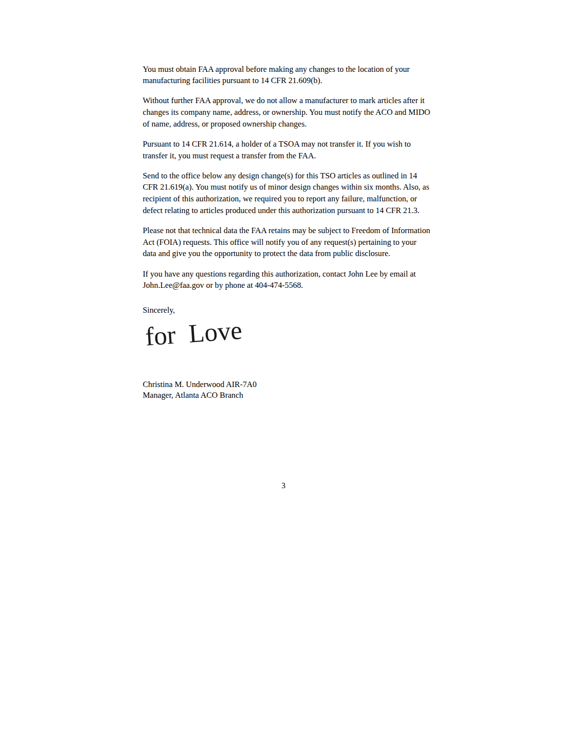You must obtain FAA approval before making any changes to the location of your manufacturing facilities pursuant to 14 CFR 21.609(b).
Without further FAA approval, we do not allow a manufacturer to mark articles after it changes its company name, address, or ownership. You must notify the ACO and MIDO of name, address, or proposed ownership changes.
Pursuant to 14 CFR 21.614, a holder of a TSOA may not transfer it. If you wish to transfer it, you must request a transfer from the FAA.
Send to the office below any design change(s) for this TSO articles as outlined in 14 CFR 21.619(a). You must notify us of minor design changes within six months. Also, as recipient of this authorization, we required you to report any failure, malfunction, or defect relating to articles produced under this authorization pursuant to 14 CFR 21.3.
Please not that technical data the FAA retains may be subject to Freedom of Information Act (FOIA) requests. This office will notify you of any request(s) pertaining to your data and give you the opportunity to protect the data from public disclosure.
If you have any questions regarding this authorization, contact John Lee by email at John.Lee@faa.gov or by phone at 404-474-5568.
Sincerely,
for Love
Christina M. Underwood AIR-7A0
Manager, Atlanta ACO Branch
3